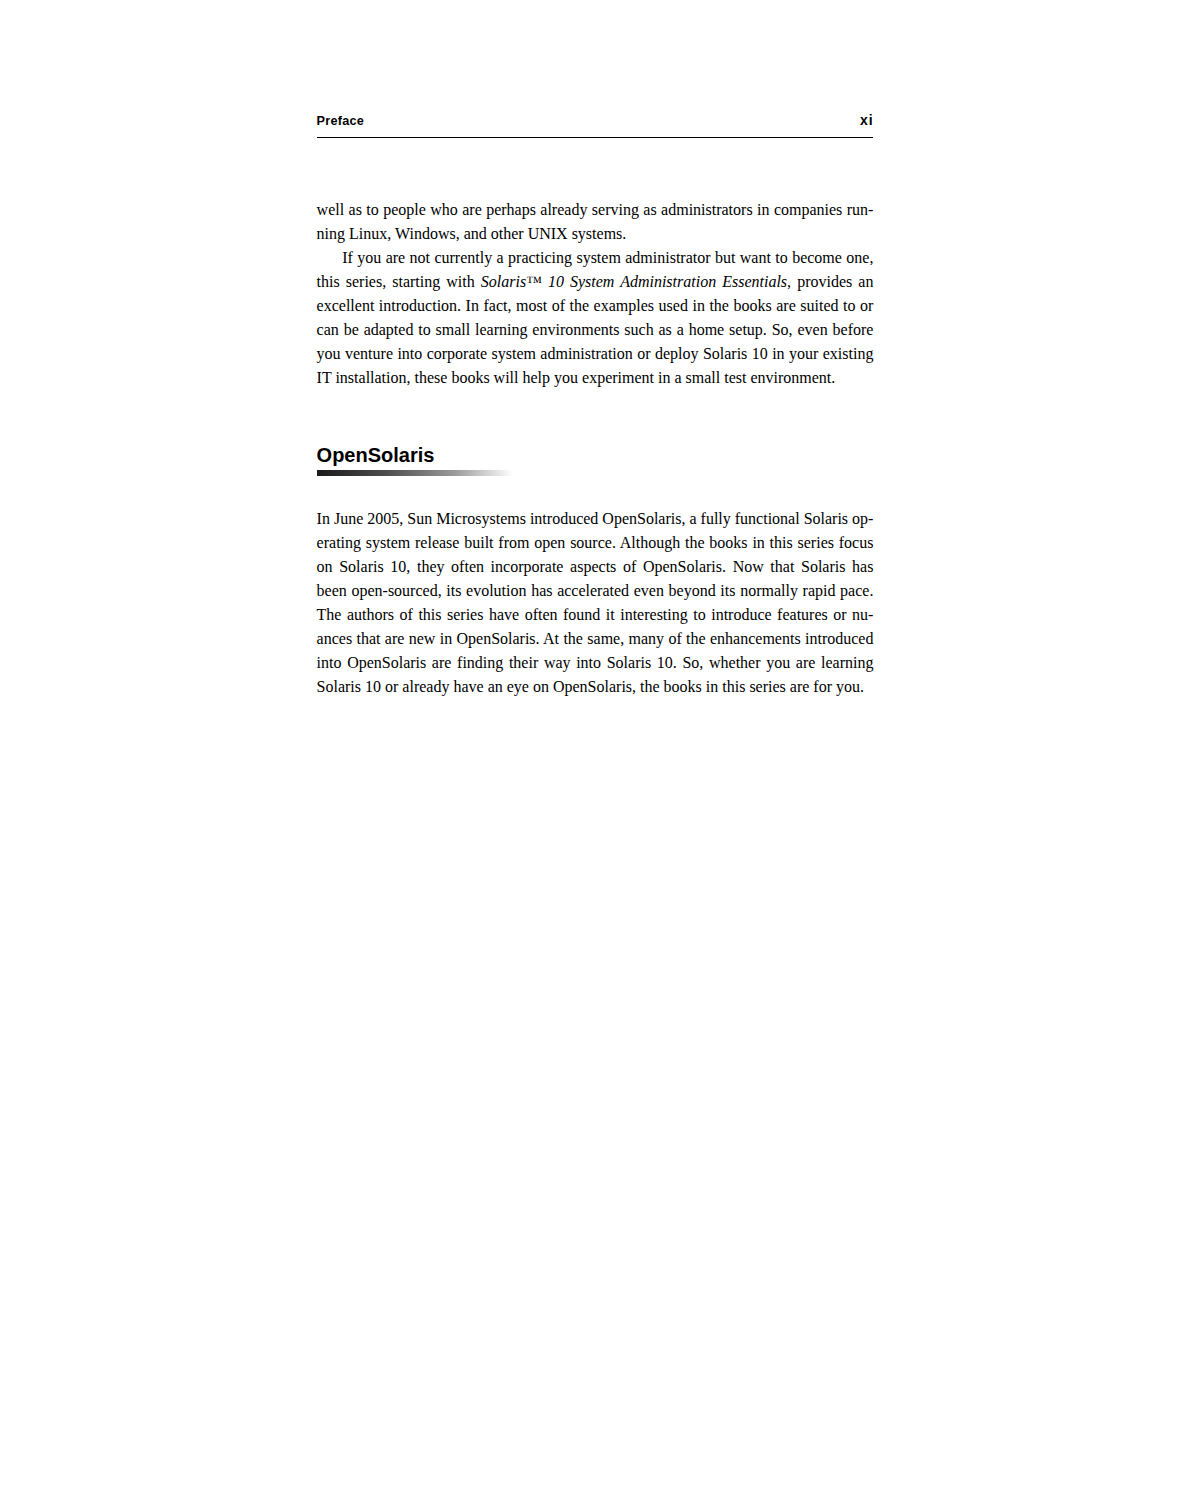Preface xi
well as to people who are perhaps already serving as administrators in companies running Linux, Windows, and other UNIX systems.
If you are not currently a practicing system administrator but want to become one, this series, starting with Solaris™ 10 System Administration Essentials, provides an excellent introduction. In fact, most of the examples used in the books are suited to or can be adapted to small learning environments such as a home setup. So, even before you venture into corporate system administration or deploy Solaris 10 in your existing IT installation, these books will help you experiment in a small test environment.
OpenSolaris
In June 2005, Sun Microsystems introduced OpenSolaris, a fully functional Solaris operating system release built from open source. Although the books in this series focus on Solaris 10, they often incorporate aspects of OpenSolaris. Now that Solaris has been open-sourced, its evolution has accelerated even beyond its normally rapid pace. The authors of this series have often found it interesting to introduce features or nuances that are new in OpenSolaris. At the same, many of the enhancements introduced into OpenSolaris are finding their way into Solaris 10. So, whether you are learning Solaris 10 or already have an eye on OpenSolaris, the books in this series are for you.